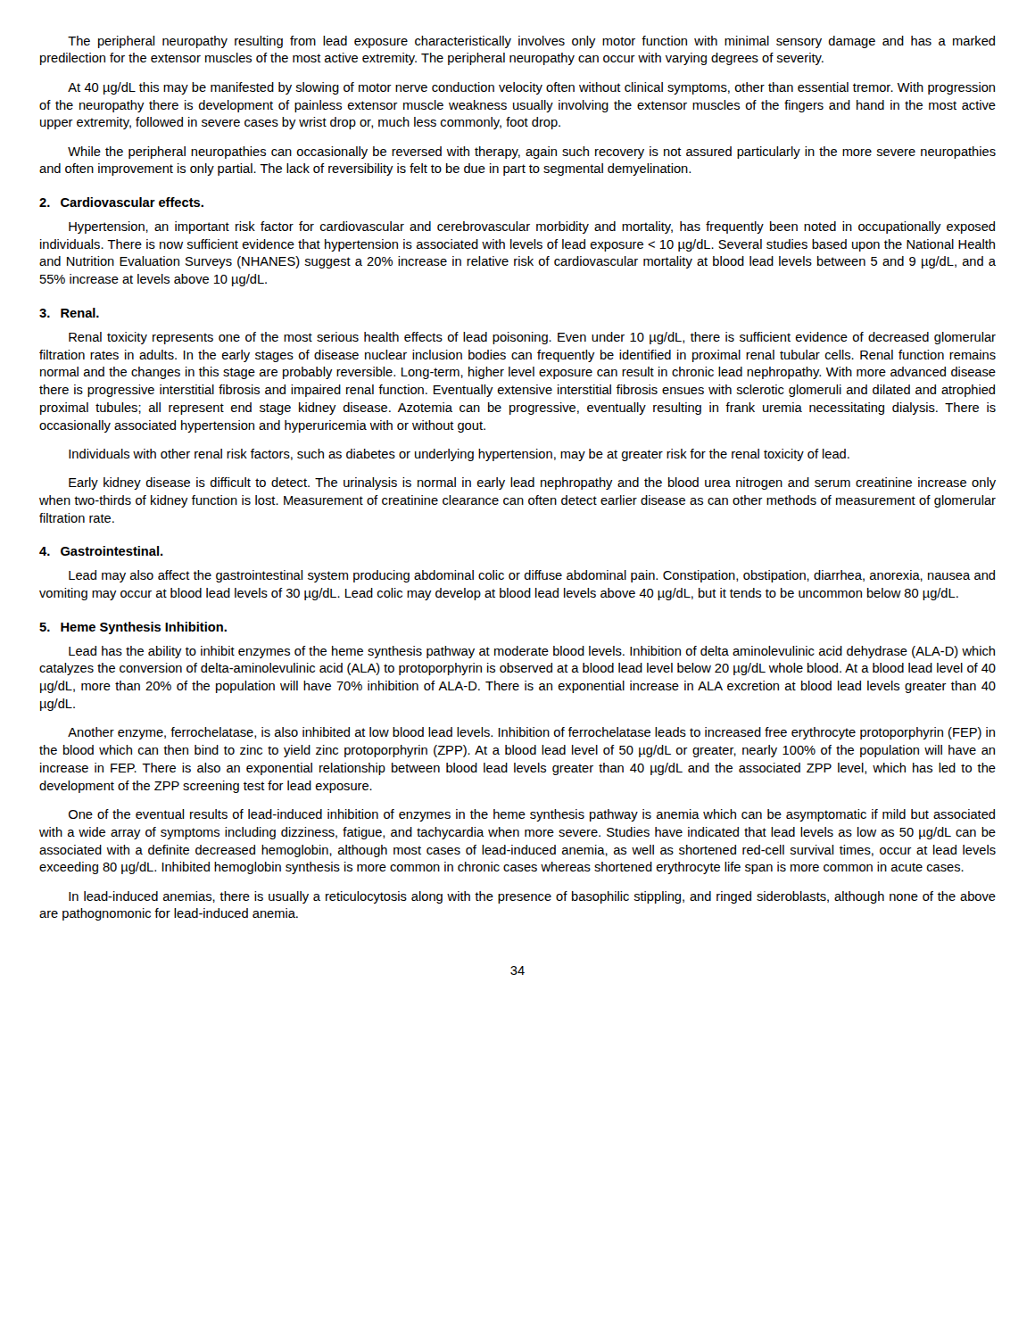The peripheral neuropathy resulting from lead exposure characteristically involves only motor function with minimal sensory damage and has a marked predilection for the extensor muscles of the most active extremity. The peripheral neuropathy can occur with varying degrees of severity.
At 40 µg/dL this may be manifested by slowing of motor nerve conduction velocity often without clinical symptoms, other than essential tremor. With progression of the neuropathy there is development of painless extensor muscle weakness usually involving the extensor muscles of the fingers and hand in the most active upper extremity, followed in severe cases by wrist drop or, much less commonly, foot drop.
While the peripheral neuropathies can occasionally be reversed with therapy, again such recovery is not assured particularly in the more severe neuropathies and often improvement is only partial. The lack of reversibility is felt to be due in part to segmental demyelination.
2. Cardiovascular effects.
Hypertension, an important risk factor for cardiovascular and cerebrovascular morbidity and mortality, has frequently been noted in occupationally exposed individuals. There is now sufficient evidence that hypertension is associated with levels of lead exposure < 10 µg/dL. Several studies based upon the National Health and Nutrition Evaluation Surveys (NHANES) suggest a 20% increase in relative risk of cardiovascular mortality at blood lead levels between 5 and 9 µg/dL, and a 55% increase at levels above 10 µg/dL.
3. Renal.
Renal toxicity represents one of the most serious health effects of lead poisoning. Even under 10 µg/dL, there is sufficient evidence of decreased glomerular filtration rates in adults. In the early stages of disease nuclear inclusion bodies can frequently be identified in proximal renal tubular cells. Renal function remains normal and the changes in this stage are probably reversible. Long-term, higher level exposure can result in chronic lead nephropathy. With more advanced disease there is progressive interstitial fibrosis and impaired renal function. Eventually extensive interstitial fibrosis ensues with sclerotic glomeruli and dilated and atrophied proximal tubules; all represent end stage kidney disease. Azotemia can be progressive, eventually resulting in frank uremia necessitating dialysis. There is occasionally associated hypertension and hyperuricemia with or without gout.
Individuals with other renal risk factors, such as diabetes or underlying hypertension, may be at greater risk for the renal toxicity of lead.
Early kidney disease is difficult to detect. The urinalysis is normal in early lead nephropathy and the blood urea nitrogen and serum creatinine increase only when two-thirds of kidney function is lost. Measurement of creatinine clearance can often detect earlier disease as can other methods of measurement of glomerular filtration rate.
4. Gastrointestinal.
Lead may also affect the gastrointestinal system producing abdominal colic or diffuse abdominal pain. Constipation, obstipation, diarrhea, anorexia, nausea and vomiting may occur at blood lead levels of 30 µg/dL. Lead colic may develop at blood lead levels above 40 µg/dL, but it tends to be uncommon below 80 µg/dL.
5. Heme Synthesis Inhibition.
Lead has the ability to inhibit enzymes of the heme synthesis pathway at moderate blood levels. Inhibition of delta aminolevulinic acid dehydrase (ALA-D) which catalyzes the conversion of delta-aminolevulinic acid (ALA) to protoporphyrin is observed at a blood lead level below 20 µg/dL whole blood. At a blood lead level of 40 µg/dL, more than 20% of the population will have 70% inhibition of ALA-D. There is an exponential increase in ALA excretion at blood lead levels greater than 40 µg/dL.
Another enzyme, ferrochelatase, is also inhibited at low blood lead levels. Inhibition of ferrochelatase leads to increased free erythrocyte protoporphyrin (FEP) in the blood which can then bind to zinc to yield zinc protoporphyrin (ZPP). At a blood lead level of 50 µg/dL or greater, nearly 100% of the population will have an increase in FEP. There is also an exponential relationship between blood lead levels greater than 40 µg/dL and the associated ZPP level, which has led to the development of the ZPP screening test for lead exposure.
One of the eventual results of lead-induced inhibition of enzymes in the heme synthesis pathway is anemia which can be asymptomatic if mild but associated with a wide array of symptoms including dizziness, fatigue, and tachycardia when more severe. Studies have indicated that lead levels as low as 50 µg/dL can be associated with a definite decreased hemoglobin, although most cases of lead-induced anemia, as well as shortened red-cell survival times, occur at lead levels exceeding 80 µg/dL. Inhibited hemoglobin synthesis is more common in chronic cases whereas shortened erythrocyte life span is more common in acute cases.
In lead-induced anemias, there is usually a reticulocytosis along with the presence of basophilic stippling, and ringed sideroblasts, although none of the above are pathognomonic for lead-induced anemia.
34